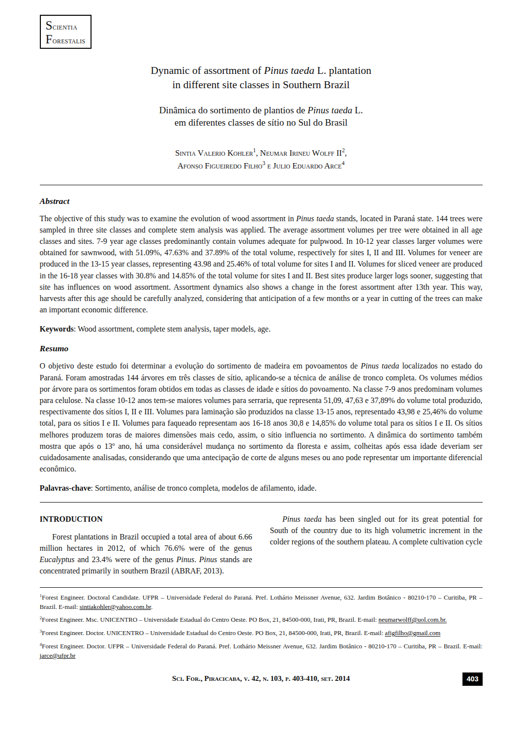Scientia
Forestalis
Dynamic of assortment of Pinus taeda L. plantation
in different site classes in Southern Brazil
Dinâmica do sortimento de plantios de Pinus taeda L.
em diferentes classes de sítio no Sul do Brasil
Sintia Valerio Kohler1, Neumar Irineu Wolff II2,
Afonso Figueiredo Filho3 e Julio Eduardo Arce4
Abstract
The objective of this study was to examine the evolution of wood assortment in Pinus taeda stands, located in Paraná state. 144 trees were sampled in three site classes and complete stem analysis was applied. The average assortment volumes per tree were obtained in all age classes and sites. 7-9 year age classes predominantly contain volumes adequate for pulpwood. In 10-12 year classes larger volumes were obtained for sawnwood, with 51.09%, 47.63% and 37.89% of the total volume, respectively for sites I, II and III. Volumes for veneer are produced in the 13-15 year classes, representing 43.98 and 25.46% of total volume for sites I and II. Volumes for sliced veneer are produced in the 16-18 year classes with 30.8% and 14.85% of the total volume for sites I and II. Best sites produce larger logs sooner, suggesting that site has influences on wood assortment. Assortment dynamics also shows a change in the forest assortment after 13th year. This way, harvests after this age should be carefully analyzed, considering that anticipation of a few months or a year in cutting of the trees can make an important economic difference.
Keywords: Wood assortment, complete stem analysis, taper models, age.
Resumo
O objetivo deste estudo foi determinar a evolução do sortimento de madeira em povoamentos de Pinus taeda localizados no estado do Paraná. Foram amostradas 144 árvores em três classes de sítio, aplicando-se a técnica de análise de tronco completa. Os volumes médios por árvore para os sortimentos foram obtidos em todas as classes de idade e sítios do povoamento. Na classe 7-9 anos predominam volumes para celulose. Na classe 10-12 anos tem-se maiores volumes para serraria, que representa 51,09, 47,63 e 37,89% do volume total produzido, respectivamente dos sítios I, II e III. Volumes para laminação são produzidos na classe 13-15 anos, representado 43,98 e 25,46% do volume total, para os sítios I e II. Volumes para faqueado representam aos 16-18 anos 30,8 e 14,85% do volume total para os sítios I e II. Os sítios melhores produzem toras de maiores dimensões mais cedo, assim, o sítio influencia no sortimento. A dinâmica do sortimento também mostra que após o 13º ano, há uma considerável mudança no sortimento da floresta e assim, colheitas após essa idade deveriam ser cuidadosamente analisadas, considerando que uma antecipação de corte de alguns meses ou ano pode representar um importante diferencial econômico.
Palavras-chave: Sortimento, análise de tronco completa, modelos de afilamento, idade.
Introduction
Forest plantations in Brazil occupied a total area of about 6.66 million hectares in 2012, of which 76.6% were of the genus Eucalyptus and 23.4% were of the genus Pinus. Pinus stands are concentrated primarily in southern Brazil (ABRAF, 2013).
Pinus taeda has been singled out for its great potential for South of the country due to its high volumetric increment in the colder regions of the southern plateau. A complete cultivation cycle
1Forest Engineer. Doctoral Candidate. UFPR – Universidade Federal do Paraná. Pref. Lothário Meissner Avenue, 632. Jardim Botânico - 80210-170 – Curitiba, PR – Brazil. E-mail: sintiakohler@yahoo.com.br.
2Forest Engineer. Msc. UNICENTRO – Universidade Estadual do Centro Oeste. PO Box, 21, 84500-000, Irati, PR, Brazil. E-mail: neumarwolff@uol.com.br.
3Forest Engineer. Doctor. UNICENTRO – Universidade Estadual do Centro Oeste. PO Box, 21, 84500-000, Irati, PR, Brazil. E-mail: afigfilho@gmail.com
4Forest Engineer. Doctor. UFPR – Universidade Federal do Paraná. Pref. Lothário Meissner Avenue, 632. Jardim Botânico - 80210-170 – Curitiba, PR – Brazil. E-mail: jarce@ufpr.br
Sci. For., Piracicaba, v. 42, n. 103, p. 403-410, set. 2014
403